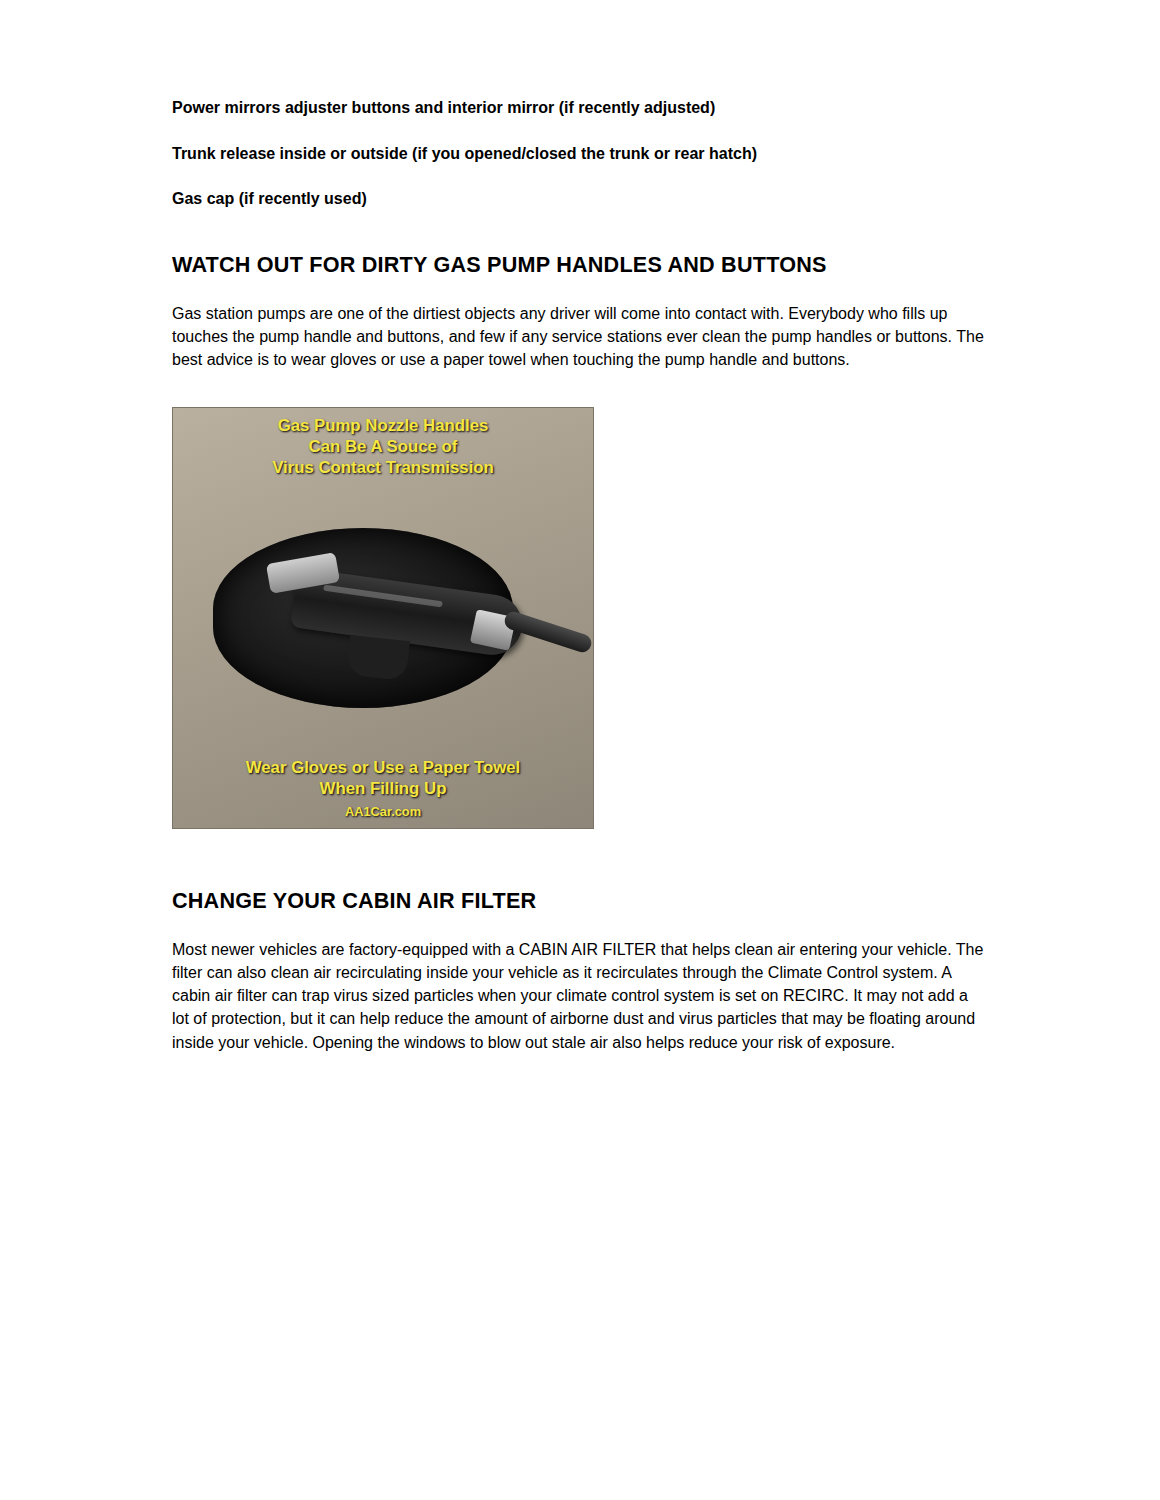Power mirrors adjuster buttons and interior mirror (if recently adjusted)
Trunk release inside or outside (if you opened/closed the trunk or rear hatch)
Gas cap (if recently used)
WATCH OUT FOR DIRTY GAS PUMP HANDLES AND BUTTONS
Gas station pumps are one of the dirtiest objects any driver will come into contact with. Everybody who fills up touches the pump handle and buttons, and few if any service stations ever clean the pump handles or buttons. The best advice is to wear gloves or use a paper towel when touching the pump handle and buttons.
Gas Pump Nozzle Handles
Can Be A Souce of
Virus Contact Transmission
Wear Gloves or Use a Paper Towel
When Filling Up
AA1Car.com
CHANGE YOUR CABIN AIR FILTER
Most newer vehicles are factory-equipped with a CABIN AIR FILTER that helps clean air entering your vehicle. The filter can also clean air recirculating inside your vehicle as it recirculates through the Climate Control system. A cabin air filter can trap virus sized particles when your climate control system is set on RECIRC. It may not add a lot of protection, but it can help reduce the amount of airborne dust and virus particles that may be floating around inside your vehicle. Opening the windows to blow out stale air also helps reduce your risk of exposure.